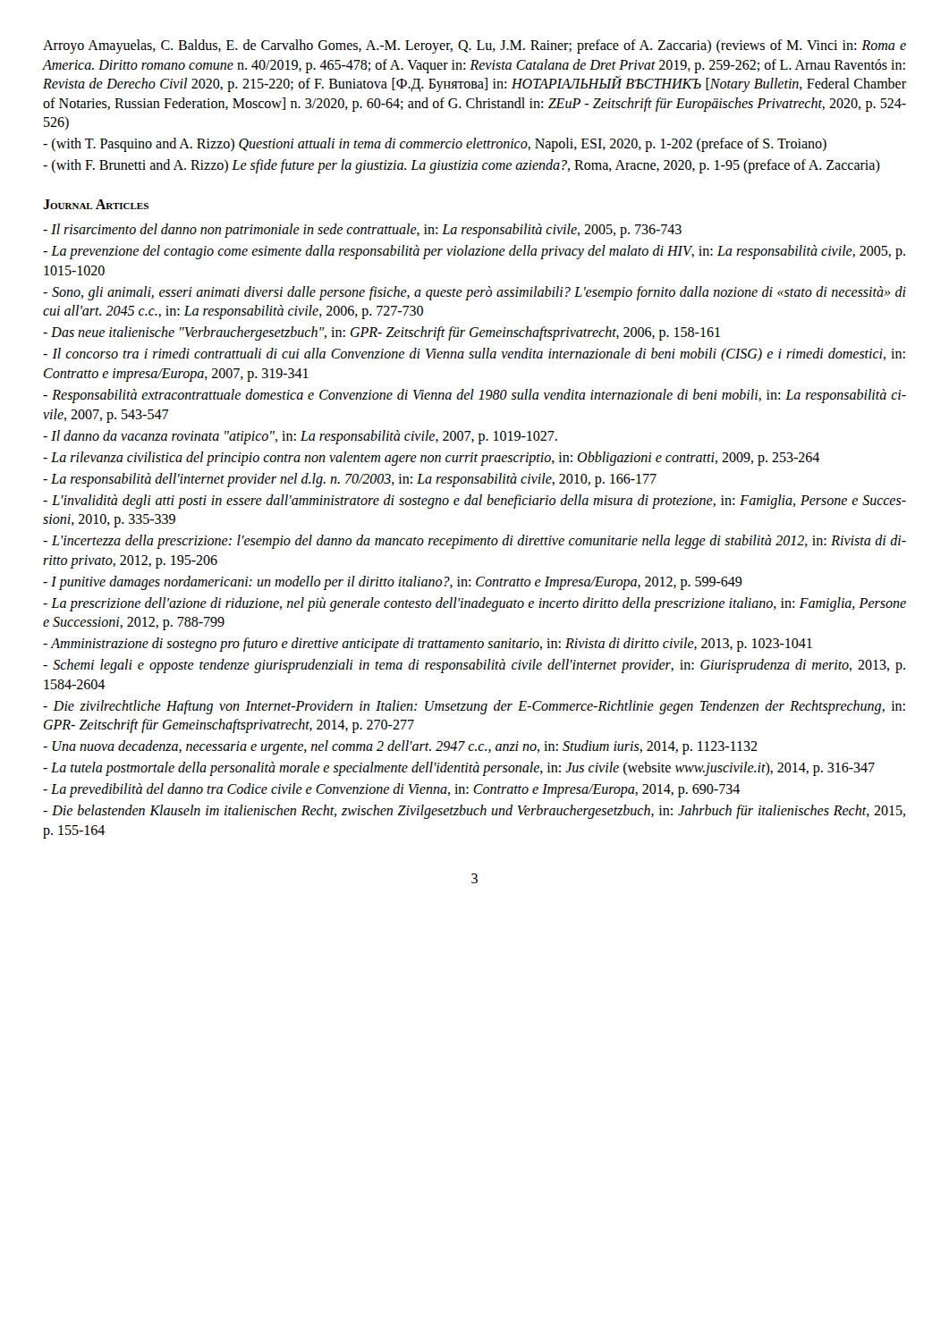Arroyo Amayuelas, C. Baldus, E. de Carvalho Gomes, A.-M. Leroyer, Q. Lu, J.M. Rainer; preface of A. Zaccaria) (reviews of M. Vinci in: Roma e America. Diritto romano comune n. 40/2019, p. 465-478; of A. Vaquer in: Revista Catalana de Dret Privat 2019, p. 259-262; of L. Arnau Raventós in: Revista de Derecho Civil 2020, p. 215-220; of F. Buniatova [Ф.Д. Бунятова] in: НОТАРІАЛЬНЫЙ ВѢСТНИКЪ [Notary Bulletin, Federal Chamber of Notaries, Russian Federation, Moscow] n. 3/2020, p. 60-64; and of G. Christandl in: ZEuP - Zeitschrift für Europäisches Privatrecht, 2020, p. 524-526)
- (with T. Pasquino and A. Rizzo) Questioni attuali in tema di commercio elettronico, Napoli, ESI, 2020, p. 1-202 (preface of S. Troiano)
- (with F. Brunetti and A. Rizzo) Le sfide future per la giustizia. La giustizia come azienda?, Roma, Aracne, 2020, p. 1-95 (preface of A. Zaccaria)
Journal Articles
- Il risarcimento del danno non patrimoniale in sede contrattuale, in: La responsabilità civile, 2005, p. 736-743
- La prevenzione del contagio come esimente dalla responsabilità per violazione della privacy del malato di HIV, in: La responsabilità civile, 2005, p. 1015-1020
- Sono, gli animali, esseri animati diversi dalle persone fisiche, a queste però assimilabili? L'esempio fornito dalla nozione di «stato di necessità» di cui all'art. 2045 c.c., in: La responsabilità civile, 2006, p. 727-730
- Das neue italienische "Verbrauchergesetzbuch", in: GPR- Zeitschrift für Gemeinschaftsprivatrecht, 2006, p. 158-161
- Il concorso tra i rimedi contrattuali di cui alla Convenzione di Vienna sulla vendita internazionale di beni mobili (CISG) e i rimedi domestici, in: Contratto e impresa/Europa, 2007, p. 319-341
- Responsabilità extracontrattuale domestica e Convenzione di Vienna del 1980 sulla vendita internazionale di beni mobili, in: La responsabilità civile, 2007, p. 543-547
- Il danno da vacanza rovinata "atipico", in: La responsabilità civile, 2007, p. 1019-1027.
- La rilevanza civilistica del principio contra non valentem agere non currit praescriptio, in: Obbligazioni e contratti, 2009, p. 253-264
- La responsabilità dell'internet provider nel d.lg. n. 70/2003, in: La responsabilità civile, 2010, p. 166-177
- L'invalidità degli atti posti in essere dall'amministratore di sostegno e dal beneficiario della misura di protezione, in: Famiglia, Persone e Successioni, 2010, p. 335-339
- L'incertezza della prescrizione: l'esempio del danno da mancato recepimento di direttive comunitarie nella legge di stabilità 2012, in: Rivista di diritto privato, 2012, p. 195-206
- I punitive damages nordamericani: un modello per il diritto italiano?, in: Contratto e Impresa/Europa, 2012, p. 599-649
- La prescrizione dell'azione di riduzione, nel più generale contesto dell'inadeguato e incerto diritto della prescrizione italiano, in: Famiglia, Persone e Successioni, 2012, p. 788-799
- Amministrazione di sostegno pro futuro e direttive anticipate di trattamento sanitario, in: Rivista di diritto civile, 2013, p. 1023-1041
- Schemi legali e opposte tendenze giurisprudenziali in tema di responsabilità civile dell'internet provider, in: Giurisprudenza di merito, 2013, p. 1584-2604
- Die zivilrechtliche Haftung von Internet-Providern in Italien: Umsetzung der E-Commerce-Richtlinie gegen Tendenzen der Rechtsprechung, in: GPR- Zeitschrift für Gemeinschaftsprivatrecht, 2014, p. 270-277
- Una nuova decadenza, necessaria e urgente, nel comma 2 dell'art. 2947 c.c., anzi no, in: Studium iuris, 2014, p. 1123-1132
- La tutela postmortale della personalità morale e specialmente dell'identità personale, in: Jus civile (website www.juscivile.it), 2014, p. 316-347
- La prevedibilità del danno tra Codice civile e Convenzione di Vienna, in: Contratto e Impresa/Europa, 2014, p. 690-734
- Die belastenden Klauseln im italienischen Recht, zwischen Zivilgesetzbuch und Verbrauchergesetzbuch, in: Jahrbuch für italienisches Recht, 2015, p. 155-164
3